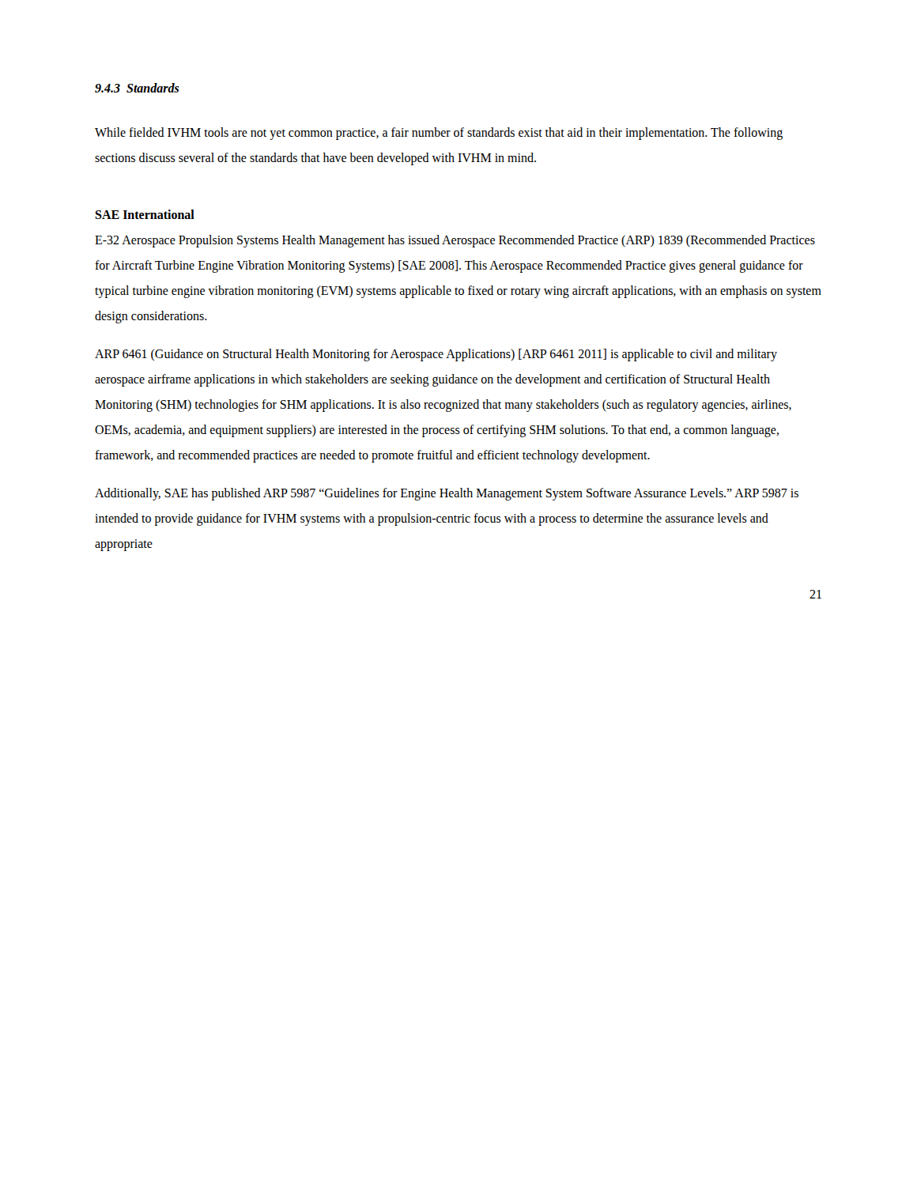9.4.3 Standards
While fielded IVHM tools are not yet common practice, a fair number of standards exist that aid in their implementation. The following sections discuss several of the standards that have been developed with IVHM in mind.
SAE International
E-32 Aerospace Propulsion Systems Health Management has issued Aerospace Recommended Practice (ARP) 1839 (Recommended Practices for Aircraft Turbine Engine Vibration Monitoring Systems) [SAE 2008]. This Aerospace Recommended Practice gives general guidance for typical turbine engine vibration monitoring (EVM) systems applicable to fixed or rotary wing aircraft applications, with an emphasis on system design considerations.
ARP 6461 (Guidance on Structural Health Monitoring for Aerospace Applications) [ARP 6461 2011] is applicable to civil and military aerospace airframe applications in which stakeholders are seeking guidance on the development and certification of Structural Health Monitoring (SHM) technologies for SHM applications. It is also recognized that many stakeholders (such as regulatory agencies, airlines, OEMs, academia, and equipment suppliers) are interested in the process of certifying SHM solutions. To that end, a common language, framework, and recommended practices are needed to promote fruitful and efficient technology development.
Additionally, SAE has published ARP 5987 “Guidelines for Engine Health Management System Software Assurance Levels.” ARP 5987 is intended to provide guidance for IVHM systems with a propulsion-centric focus with a process to determine the assurance levels and appropriate
21